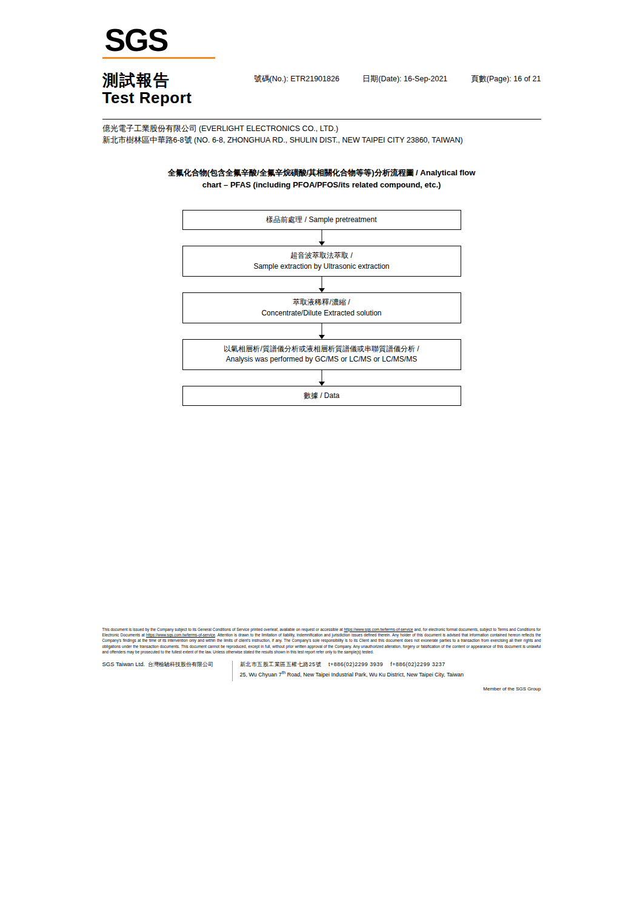SGS
測試報告
Test Report
號碼(No.): ETR21901826 日期(Date): 16-Sep-2021 頁數(Page): 16 of 21
億光電子工業股份有限公司 (EVERLIGHT ELECTRONICS CO., LTD.)
新北市樹林區中華路6-8號 (NO. 6-8, ZHONGHUA RD., SHULIN DIST., NEW TAIPEI CITY 23860, TAIWAN)
全氟化合物(包含全氟辛酸/全氟辛烷磺酸/其相關化合物等等)分析流程圖 / Analytical flow
chart – PFAS (including PFOA/PFOS/its related compound, etc.)
樣品前處理 / Sample pretreatment
超音波萃取法萃取 /
Sample extraction by Ultrasonic extraction
萃取液稀釋/濃縮 /
Concentrate/Dilute Extracted solution
以氣相層析/質譜儀分析或液相層析質譜儀或串聯質譜儀分析 /
Analysis was performed by GC/MS or LC/MS or LC/MS/MS
數據 / Data
This document is issued by the Company subject to its General Conditions of Service printed overleaf, available on request or accessible at https://www.sgs.com.tw/terms-of-service and, for electronic format documents, subject to Terms and Conditions for Electronic Documents at https://www.sgs.com.tw/terms-of-service. Attention is drawn to the limitation of liability, indemnification and jurisdiction issues defined therein. Any holder of this document is advised that information contained hereon reflects the Company's findings at the time of its intervention only and within the limits of client's instruction, if any. The Company's sole responsibility is to its Client and this document does not exonerate parties to a transaction from exercising all their rights and obligations under the transaction documents. This document cannot be reproduced, except in full, without prior written approval of the Company. Any unauthorized alteration, forgery or falsification of the content or appearance of this document is unlawful and offenders may be prosecuted to the fullest extent of the law. Unless otherwise stated the results shown in this test report refer only to the sample(s) tested.
SGS Taiwan Ltd. 台灣檢驗科技股份有限公司
新北市五股工業區五權七路25號 t+886(02)2299 3939 f+886(02)2299 3237
25, Wu Chyuan 7th Road, New Taipei Industrial Park, Wu Ku District, New Taipei City, Taiwan
Member of the SGS Group